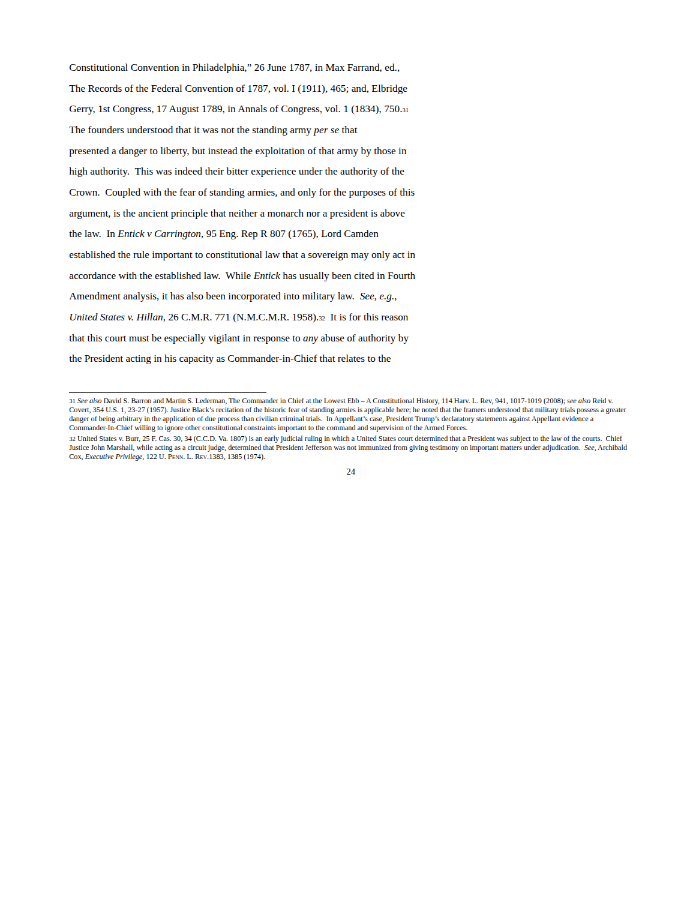Constitutional Convention in Philadelphia,” 26 June 1787, in Max Farrand, ed.,
The Records of the Federal Convention of 1787, vol. I (1911), 465; and, Elbridge
Gerry, 1st Congress, 17 August 1789, in Annals of Congress, vol. 1 (1834), 750.31
The founders understood that it was not the standing army per se that
presented a danger to liberty, but instead the exploitation of that army by those in
high authority. This was indeed their bitter experience under the authority of the
Crown. Coupled with the fear of standing armies, and only for the purposes of this
argument, is the ancient principle that neither a monarch nor a president is above
the law. In Entick v Carrington, 95 Eng. Rep R 807 (1765), Lord Camden
established the rule important to constitutional law that a sovereign may only act in
accordance with the established law. While Entick has usually been cited in Fourth
Amendment analysis, it has also been incorporated into military law. See, e.g.,
United States v. Hillan, 26 C.M.R. 771 (N.M.C.M.R. 1958).32 It is for this reason
that this court must be especially vigilant in response to any abuse of authority by
the President acting in his capacity as Commander-in-Chief that relates to the
31 See also David S. Barron and Martin S. Lederman, The Commander in Chief at the Lowest Ebb – A Constitutional History, 114 Harv. L. Rev, 941, 1017-1019 (2008); see also Reid v. Covert, 354 U.S. 1, 23-27 (1957). Justice Black’s recitation of the historic fear of standing armies is applicable here; he noted that the framers understood that military trials possess a greater danger of being arbitrary in the application of due process than civilian criminal trials. In Appellant’s case, President Trump’s declaratory statements against Appellant evidence a Commander-In-Chief willing to ignore other constitutional constraints important to the command and supervision of the Armed Forces.
32 United States v. Burr, 25 F. Cas. 30, 34 (C.C.D. Va. 1807) is an early judicial ruling in which a United States court determined that a President was subject to the law of the courts. Chief Justice John Marshall, while acting as a circuit judge, determined that President Jefferson was not immunized from giving testimony on important matters under adjudication. See, Archibald Cox, Executive Privilege, 122 U. Penn. L. Rev. 1383, 1385 (1974).
24